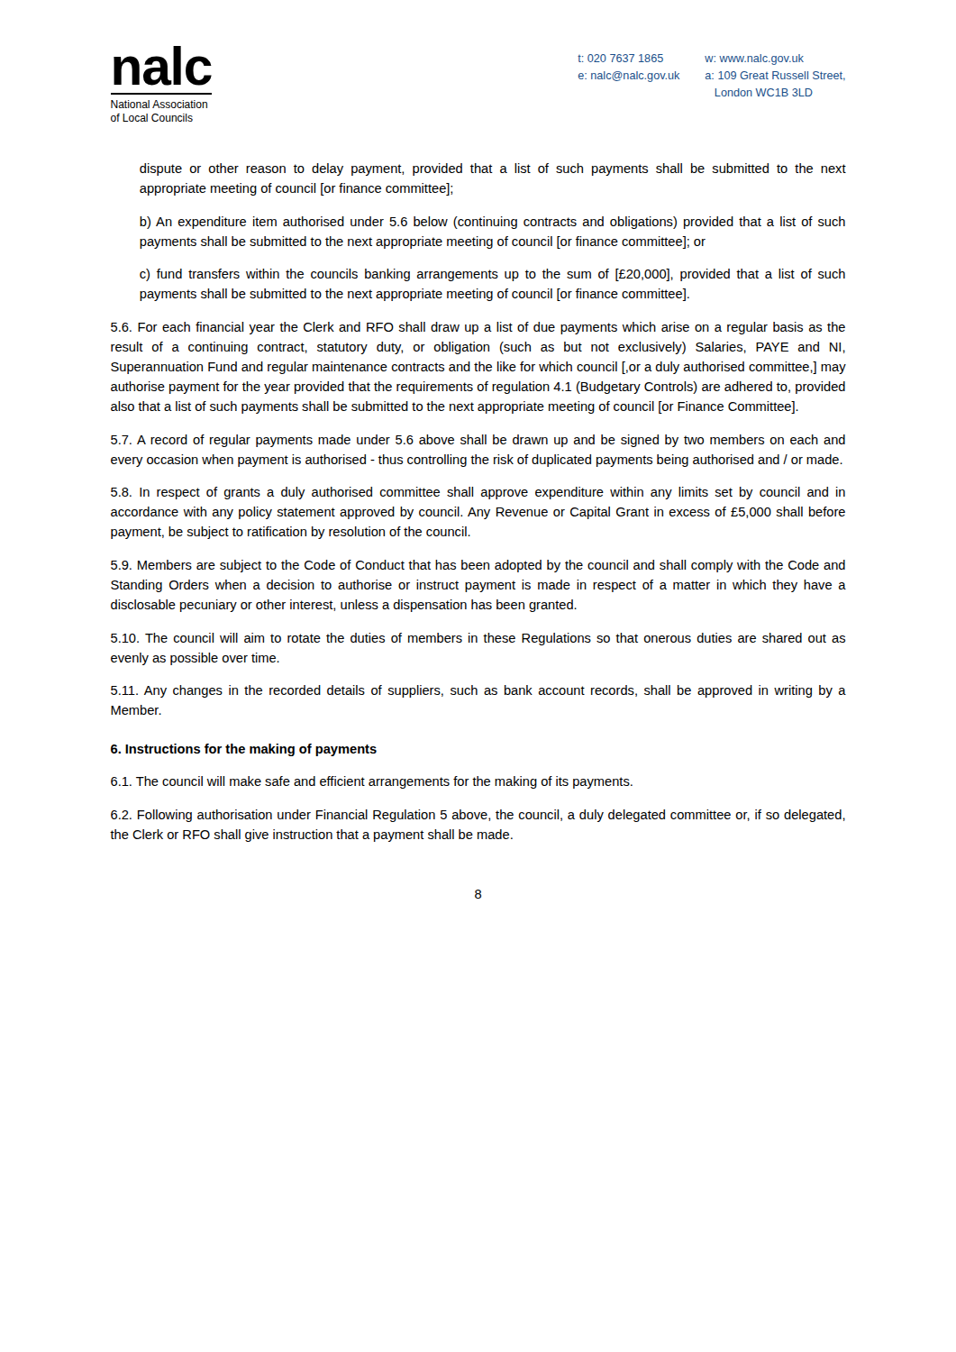nalc
National Association
of Local Councils
t: 020 7637 1865
e: nalc@nalc.gov.uk
w: www.nalc.gov.uk
a: 109 Great Russell Street,
London WC1B 3LD
dispute or other reason to delay payment, provided that a list of such payments shall be submitted to the next appropriate meeting of council [or finance committee];
b) An expenditure item authorised under 5.6 below (continuing contracts and obligations) provided that a list of such payments shall be submitted to the next appropriate meeting of council [or finance committee]; or
c) fund transfers within the councils banking arrangements up to the sum of [£20,000], provided that a list of such payments shall be submitted to the next appropriate meeting of council [or finance committee].
5.6. For each financial year the Clerk and RFO shall draw up a list of due payments which arise on a regular basis as the result of a continuing contract, statutory duty, or obligation (such as but not exclusively) Salaries, PAYE and NI, Superannuation Fund and regular maintenance contracts and the like for which council [,or a duly authorised committee,] may authorise payment for the year provided that the requirements of regulation 4.1 (Budgetary Controls) are adhered to, provided also that a list of such payments shall be submitted to the next appropriate meeting of council [or Finance Committee].
5.7. A record of regular payments made under 5.6 above shall be drawn up and be signed by two members on each and every occasion when payment is authorised - thus controlling the risk of duplicated payments being authorised and / or made.
5.8. In respect of grants a duly authorised committee shall approve expenditure within any limits set by council and in accordance with any policy statement approved by council. Any Revenue or Capital Grant in excess of £5,000 shall before payment, be subject to ratification by resolution of the council.
5.9. Members are subject to the Code of Conduct that has been adopted by the council and shall comply with the Code and Standing Orders when a decision to authorise or instruct payment is made in respect of a matter in which they have a disclosable pecuniary or other interest, unless a dispensation has been granted.
5.10. The council will aim to rotate the duties of members in these Regulations so that onerous duties are shared out as evenly as possible over time.
5.11. Any changes in the recorded details of suppliers, such as bank account records, shall be approved in writing by a Member.
6. Instructions for the making of payments
6.1. The council will make safe and efficient arrangements for the making of its payments.
6.2. Following authorisation under Financial Regulation 5 above, the council, a duly delegated committee or, if so delegated, the Clerk or RFO shall give instruction that a payment shall be made.
8